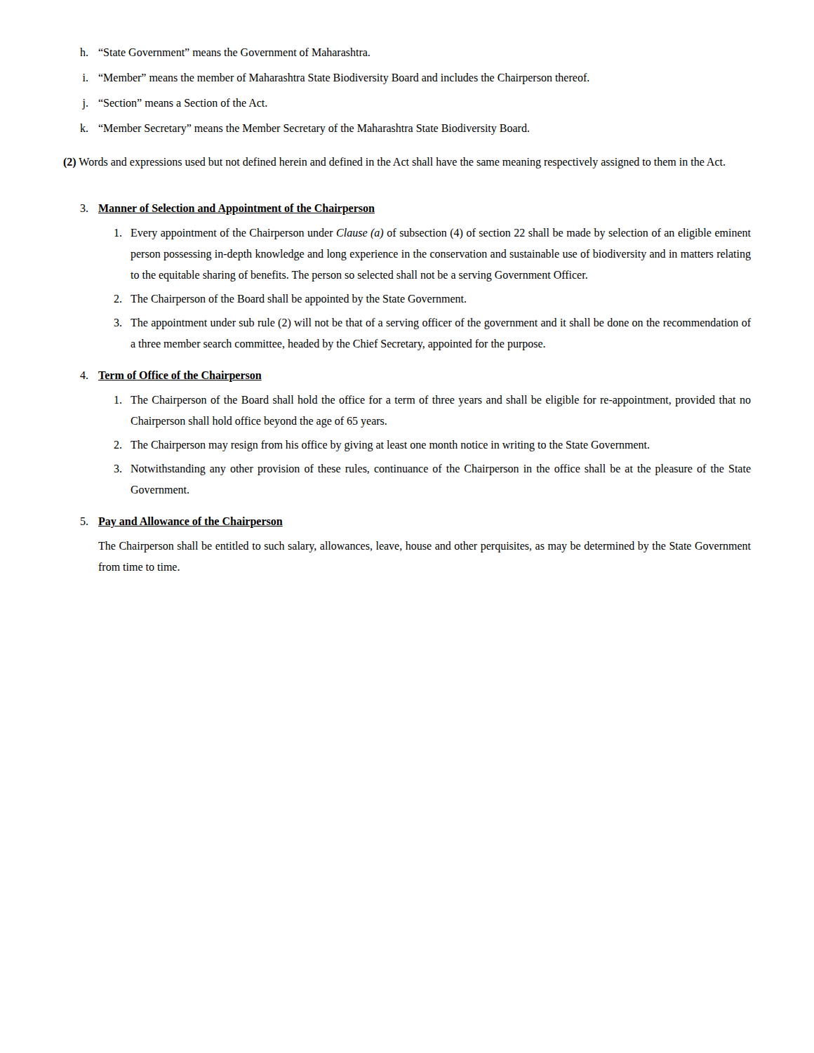“State Government” means the Government of Maharashtra.
“Member” means the member of Maharashtra State Biodiversity Board and includes the Chairperson thereof.
“Section” means a Section of the Act.
“Member Secretary” means the Member Secretary of the Maharashtra State Biodiversity Board.
(2) Words and expressions used but not defined herein and defined in the Act shall have the same meaning respectively assigned to them in the Act.
Manner of Selection and Appointment of the Chairperson
Every appointment of the Chairperson under Clause (a) of subsection (4) of section 22 shall be made by selection of an eligible eminent person possessing in-depth knowledge and long experience in the conservation and sustainable use of biodiversity and in matters relating to the equitable sharing of benefits. The person so selected shall not be a serving Government Officer.
The Chairperson of the Board shall be appointed by the State Government.
The appointment under sub rule (2) will not be that of a serving officer of the government and it shall be done on the recommendation of a three member search committee, headed by the Chief Secretary, appointed for the purpose.
Term of Office of the Chairperson
The Chairperson of the Board shall hold the office for a term of three years and shall be eligible for re-appointment, provided that no Chairperson shall hold office beyond the age of 65 years.
The Chairperson may resign from his office by giving at least one month notice in writing to the State Government.
Notwithstanding any other provision of these rules, continuance of the Chairperson in the office shall be at the pleasure of the State Government.
Pay and Allowance of the Chairperson
The Chairperson shall be entitled to such salary, allowances, leave, house and other perquisites, as may be determined by the State Government from time to time.